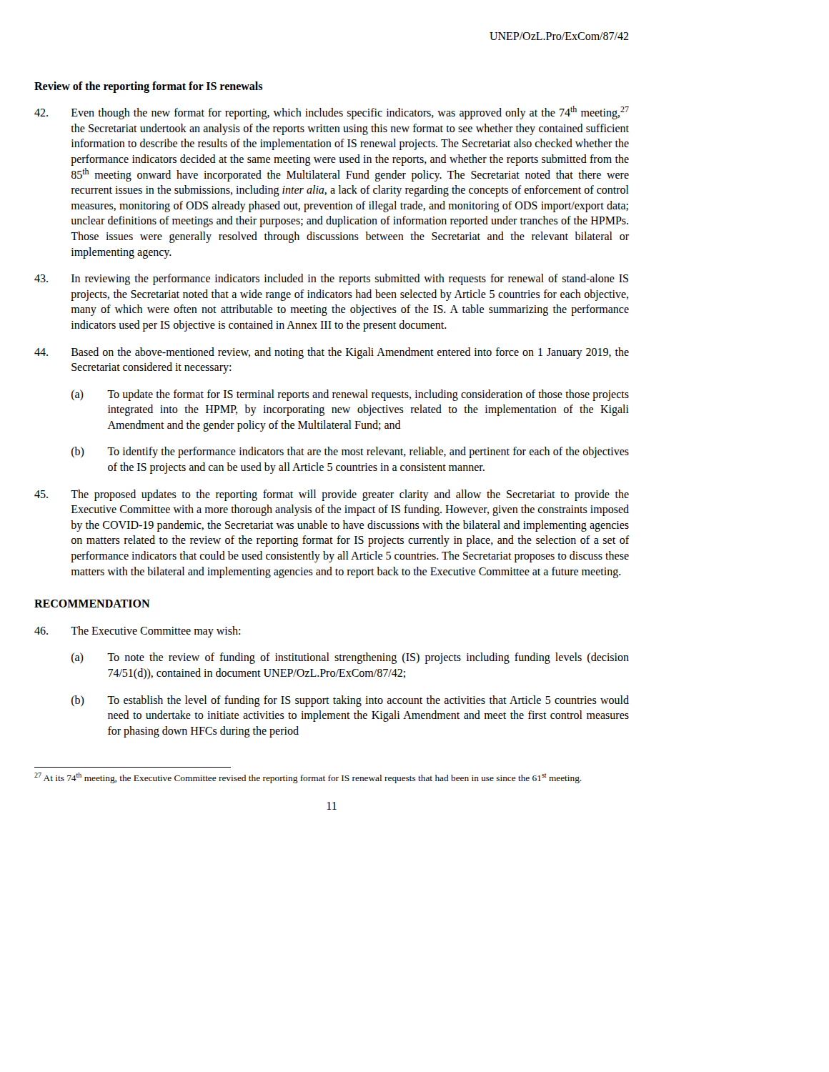UNEP/OzL.Pro/ExCom/87/42
Review of the reporting format for IS renewals
42.
Even though the new format for reporting, which includes specific indicators, was approved only at the 74th meeting,27 the Secretariat undertook an analysis of the reports written using this new format to see whether they contained sufficient information to describe the results of the implementation of IS renewal projects. The Secretariat also checked whether the performance indicators decided at the same meeting were used in the reports, and whether the reports submitted from the 85th meeting onward have incorporated the Multilateral Fund gender policy. The Secretariat noted that there were recurrent issues in the submissions, including inter alia, a lack of clarity regarding the concepts of enforcement of control measures, monitoring of ODS already phased out, prevention of illegal trade, and monitoring of ODS import/export data; unclear definitions of meetings and their purposes; and duplication of information reported under tranches of the HPMPs. Those issues were generally resolved through discussions between the Secretariat and the relevant bilateral or implementing agency.
43.
In reviewing the performance indicators included in the reports submitted with requests for renewal of stand-alone IS projects, the Secretariat noted that a wide range of indicators had been selected by Article 5 countries for each objective, many of which were often not attributable to meeting the objectives of the IS. A table summarizing the performance indicators used per IS objective is contained in Annex III to the present document.
44.
Based on the above-mentioned review, and noting that the Kigali Amendment entered into force on 1 January 2019, the Secretariat considered it necessary:
(a)
To update the format for IS terminal reports and renewal requests, including consideration of those those projects integrated into the HPMP, by incorporating new objectives related to the implementation of the Kigali Amendment and the gender policy of the Multilateral Fund; and
(b)
To identify the performance indicators that are the most relevant, reliable, and pertinent for each of the objectives of the IS projects and can be used by all Article 5 countries in a consistent manner.
45.
The proposed updates to the reporting format will provide greater clarity and allow the Secretariat to provide the Executive Committee with a more thorough analysis of the impact of IS funding. However, given the constraints imposed by the COVID-19 pandemic, the Secretariat was unable to have discussions with the bilateral and implementing agencies on matters related to the review of the reporting format for IS projects currently in place, and the selection of a set of performance indicators that could be used consistently by all Article 5 countries. The Secretariat proposes to discuss these matters with the bilateral and implementing agencies and to report back to the Executive Committee at a future meeting.
RECOMMENDATION
46.
The Executive Committee may wish:
(a)
To note the review of funding of institutional strengthening (IS) projects including funding levels (decision 74/51(d)), contained in document UNEP/OzL.Pro/ExCom/87/42;
(b)
To establish the level of funding for IS support taking into account the activities that Article 5 countries would need to undertake to initiate activities to implement the Kigali Amendment and meet the first control measures for phasing down HFCs during the period
27 At its 74th meeting, the Executive Committee revised the reporting format for IS renewal requests that had been in use since the 61st meeting.
11